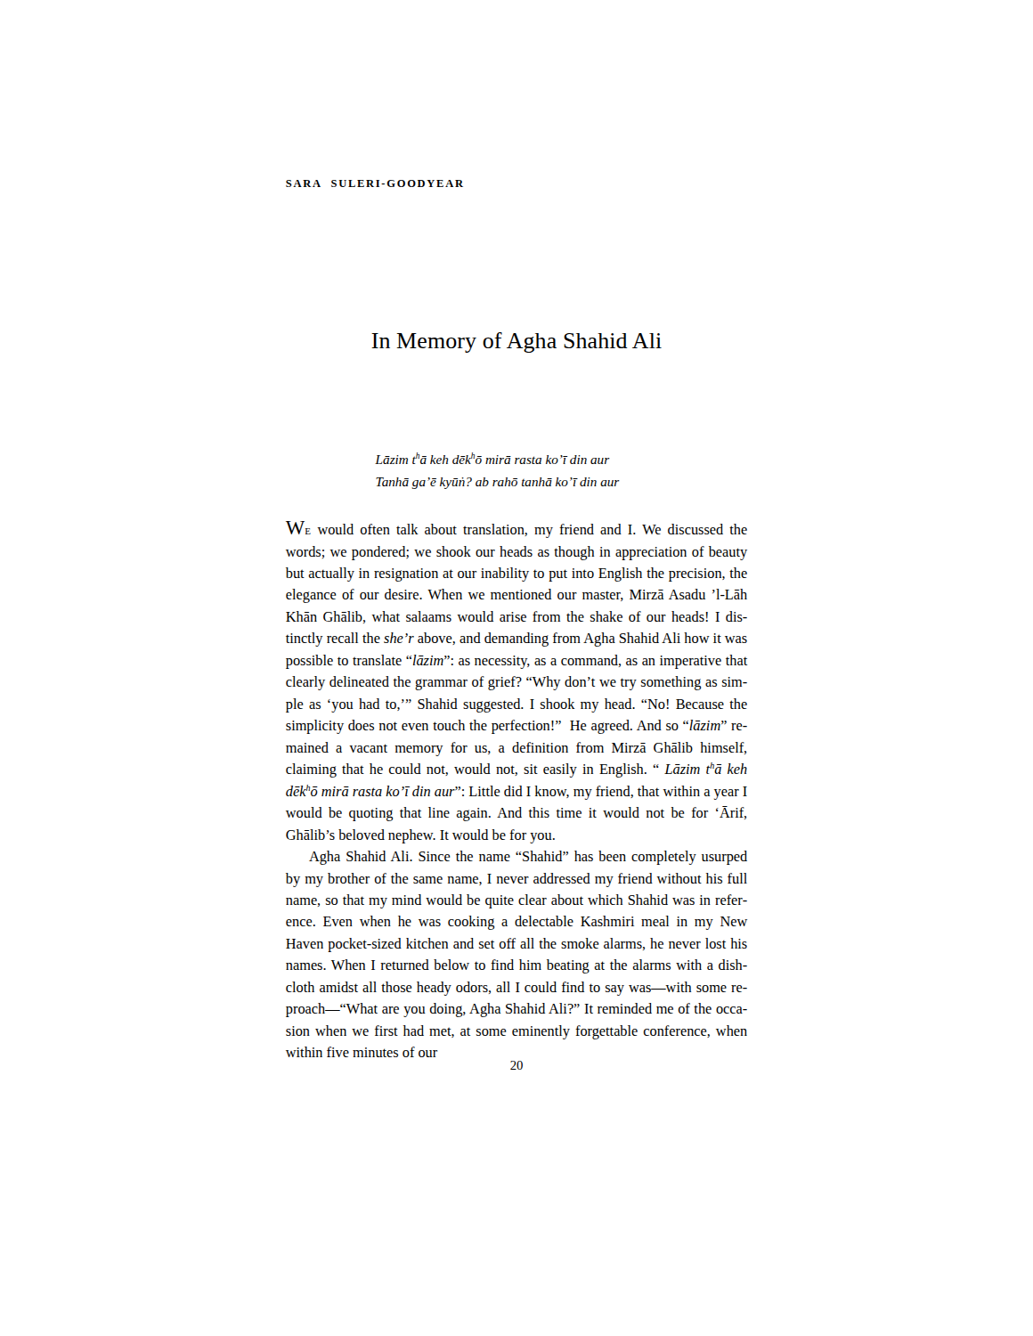Sara Suleri-Goodyear
In Memory of Agha Shahid Ali
Lāzim thā keh dēkhō mirā rasta ko’ī din aur Tanhā ga’ē kyūṅ? ab rahō tanhā ko’ī din aur
We would often talk about translation, my friend and I. We discussed the words; we pondered; we shook our heads as though in appreciation of beauty but actually in resignation at our inability to put into English the precision, the elegance of our desire. When we mentioned our master, Mirzā Asadu ’l-Lāh Khān Ghālib, what salaams would arise from the shake of our heads! I distinctly recall the she’r above, and demanding from Agha Shahid Ali how it was possible to translate “lāzim”: as necessity, as a command, as an imperative that clearly delineated the grammar of grief? “Why don’t we try something as simple as ‘you had to,’” Shahid suggested. I shook my head. “No! Because the simplicity does not even touch the perfection!” He agreed. And so “lāzim” remained a vacant memory for us, a definition from Mirzā Ghālib himself, claiming that he could not, would not, sit easily in English. “ Lāzim thā keh dēkhō mirā rasta ko’ī din aur”: Little did I know, my friend, that within a year I would be quoting that line again. And this time it would not be for ‘Ārif, Ghālib’s beloved nephew. It would be for you.
Agha Shahid Ali. Since the name “Shahid” has been completely usurped by my brother of the same name, I never addressed my friend without his full name, so that my mind would be quite clear about which Shahid was in reference. Even when he was cooking a delectable Kashmiri meal in my New Haven pocket-sized kitchen and set off all the smoke alarms, he never lost his names. When I returned below to find him beating at the alarms with a dishcloth amidst all those heady odors, all I could find to say was—with some reproach—“What are you doing, Agha Shahid Ali?” It reminded me of the occasion when we first had met, at some eminently forgettable conference, when within five minutes of our
20